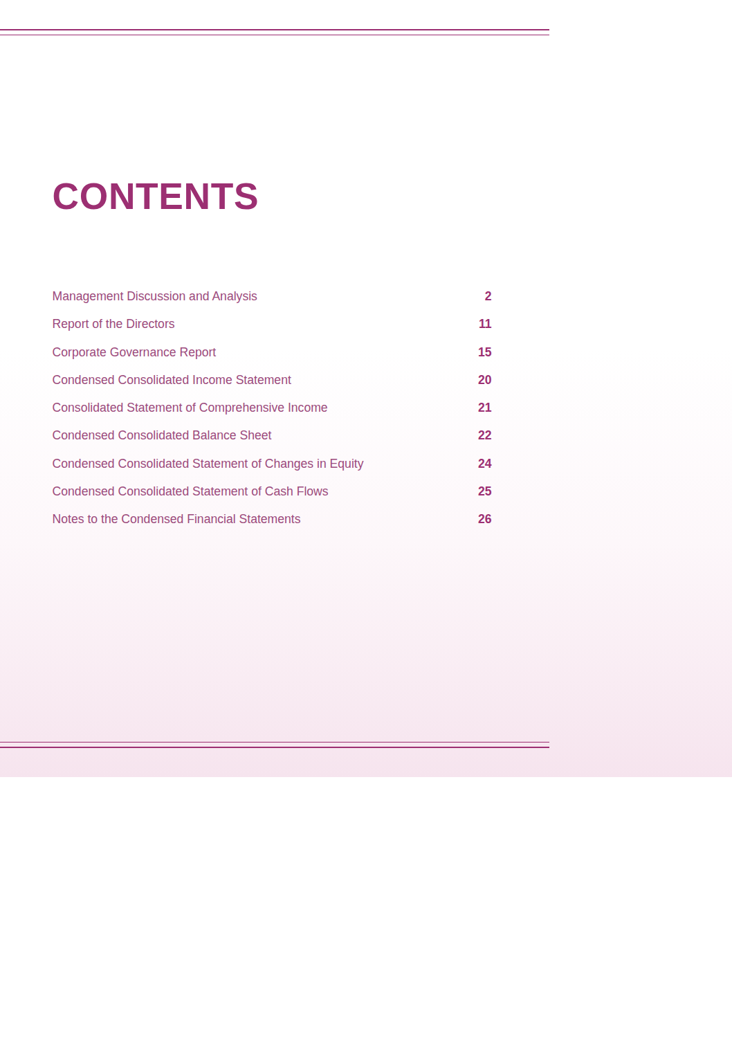CONTENTS
| Management Discussion and Analysis | 2 |
| Report of the Directors | 11 |
| Corporate Governance Report | 15 |
| Condensed Consolidated Income Statement | 20 |
| Consolidated Statement of Comprehensive Income | 21 |
| Condensed Consolidated Balance Sheet | 22 |
| Condensed Consolidated Statement of Changes in Equity | 24 |
| Condensed Consolidated Statement of Cash Flows | 25 |
| Notes to the Condensed Financial Statements | 26 |